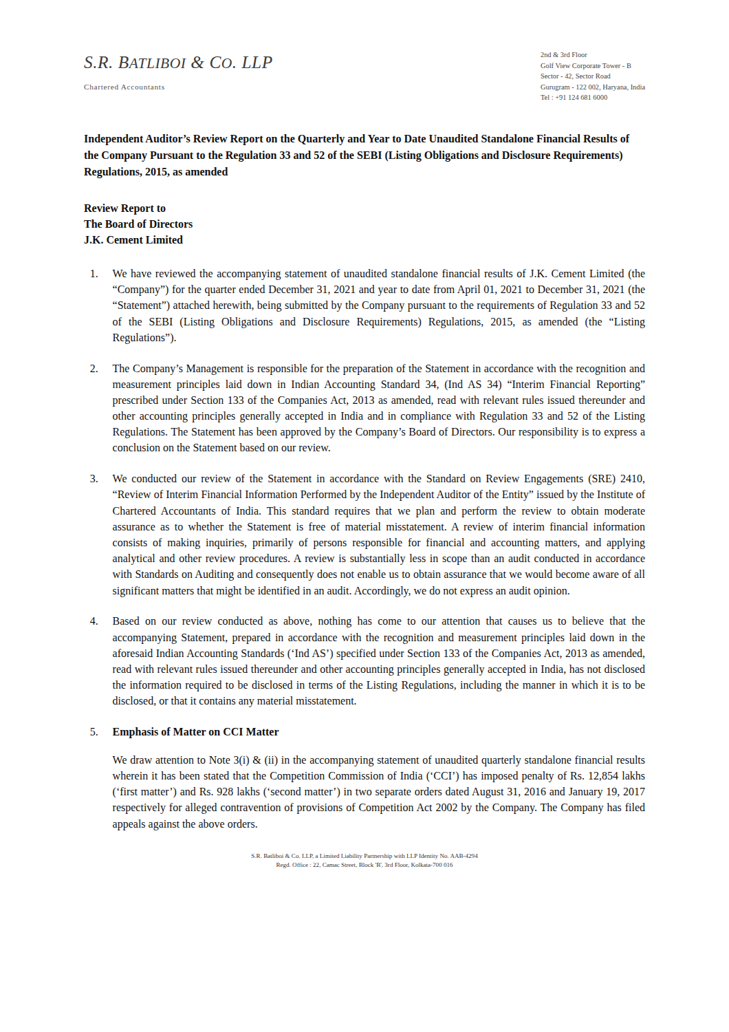S.R. BATLIBOI & CO. LLP
Chartered Accountants
2nd & 3rd Floor
Golf View Corporate Tower - B
Sector - 42, Sector Road
Gurugram - 122 002, Haryana, India
Tel : +91 124 681 6000
Independent Auditor’s Review Report on the Quarterly and Year to Date Unaudited Standalone Financial Results of the Company Pursuant to the Regulation 33 and 52 of the SEBI (Listing Obligations and Disclosure Requirements) Regulations, 2015, as amended
Review Report to
The Board of Directors
J.K. Cement Limited
We have reviewed the accompanying statement of unaudited standalone financial results of J.K. Cement Limited (the “Company”) for the quarter ended December 31, 2021 and year to date from April 01, 2021 to December 31, 2021 (the “Statement”) attached herewith, being submitted by the Company pursuant to the requirements of Regulation 33 and 52 of the SEBI (Listing Obligations and Disclosure Requirements) Regulations, 2015, as amended (the “Listing Regulations”).
The Company’s Management is responsible for the preparation of the Statement in accordance with the recognition and measurement principles laid down in Indian Accounting Standard 34, (Ind AS 34) “Interim Financial Reporting” prescribed under Section 133 of the Companies Act, 2013 as amended, read with relevant rules issued thereunder and other accounting principles generally accepted in India and in compliance with Regulation 33 and 52 of the Listing Regulations. The Statement has been approved by the Company’s Board of Directors. Our responsibility is to express a conclusion on the Statement based on our review.
We conducted our review of the Statement in accordance with the Standard on Review Engagements (SRE) 2410, “Review of Interim Financial Information Performed by the Independent Auditor of the Entity” issued by the Institute of Chartered Accountants of India. This standard requires that we plan and perform the review to obtain moderate assurance as to whether the Statement is free of material misstatement. A review of interim financial information consists of making inquiries, primarily of persons responsible for financial and accounting matters, and applying analytical and other review procedures. A review is substantially less in scope than an audit conducted in accordance with Standards on Auditing and consequently does not enable us to obtain assurance that we would become aware of all significant matters that might be identified in an audit. Accordingly, we do not express an audit opinion.
Based on our review conducted as above, nothing has come to our attention that causes us to believe that the accompanying Statement, prepared in accordance with the recognition and measurement principles laid down in the aforesaid Indian Accounting Standards (‘Ind AS’) specified under Section 133 of the Companies Act, 2013 as amended, read with relevant rules issued thereunder and other accounting principles generally accepted in India, has not disclosed the information required to be disclosed in terms of the Listing Regulations, including the manner in which it is to be disclosed, or that it contains any material misstatement.
Emphasis of Matter on CCI Matter
We draw attention to Note 3(i) & (ii) in the accompanying statement of unaudited quarterly standalone financial results wherein it has been stated that the Competition Commission of India (‘CCI’) has imposed penalty of Rs. 12,854 lakhs (‘first matter’) and Rs. 928 lakhs (‘second matter’) in two separate orders dated August 31, 2016 and January 19, 2017 respectively for alleged contravention of provisions of Competition Act 2002 by the Company. The Company has filed appeals against the above orders.
S.R. Batliboi & Co. LLP, a Limited Liability Partnership with LLP Identity No. AAB-4294
Regd. Office : 22, Camac Street, Block 'B', 3rd Floor, Kolkata-700 016